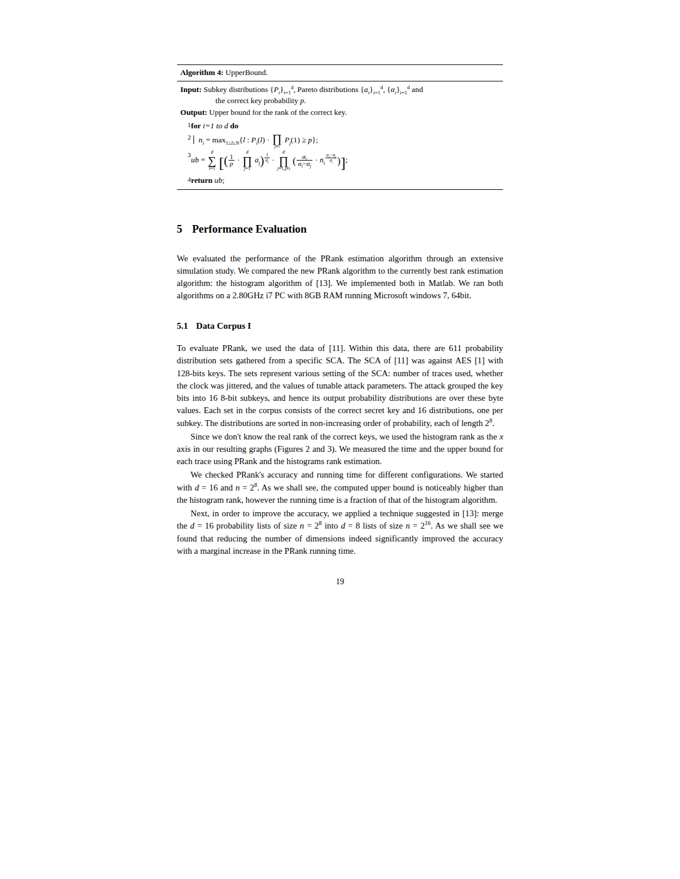Algorithm 4: UpperBound.
Input: Subkey distributions {Pi}i=1d, Pareto distributions {ai}i=1d, {αi}i=1d and the correct key probability p.
Output: Upper bound for the rank of the correct key.
| 1 | for i=1 to d do |
| 2 | n i = max 1≤ l ≤ N { l : P i ( l ) · ∏ j≠i P j (1) ≥ p }; |
| 3 | ub = d ∑ i =1 [ ( 1 p · d ∏ j =1 a j ) 1 α i · d ∏ j =1, j≠i ( α i α i − α j · n i α i − α j α i ) ] ; |
| 4 | return ub ; |
5 Performance Evaluation
We evaluated the performance of the PRank estimation algorithm through an extensive simulation study. We compared the new PRank algorithm to the currently best rank estimation algorithm: the histogram algorithm of [13]. We implemented both in Matlab. We ran both algorithms on a 2.80GHz i7 PC with 8GB RAM running Microsoft windows 7, 64bit.
5.1 Data Corpus I
To evaluate PRank, we used the data of [11]. Within this data, there are 611 probability distribution sets gathered from a specific SCA. The SCA of [11] was against AES [1] with 128-bits keys. The sets represent various setting of the SCA: number of traces used, whether the clock was jittered, and the values of tunable attack parameters. The attack grouped the key bits into 16 8-bit subkeys, and hence its output probability distributions are over these byte values. Each set in the corpus consists of the correct secret key and 16 distributions, one per subkey. The distributions are sorted in non-increasing order of probability, each of length 28.
Since we don't know the real rank of the correct keys, we used the histogram rank as the x axis in our resulting graphs (Figures 2 and 3). We measured the time and the upper bound for each trace using PRank and the histograms rank estimation.
We checked PRank's accuracy and running time for different configurations. We started with d = 16 and n = 28. As we shall see, the computed upper bound is noticeably higher than the histogram rank, however the running time is a fraction of that of the histogram algorithm.
Next, in order to improve the accuracy, we applied a technique suggested in [13]: merge the d = 16 probability lists of size n = 28 into d = 8 lists of size n = 216. As we shall see we found that reducing the number of dimensions indeed significantly improved the accuracy with a marginal increase in the PRank running time.
19